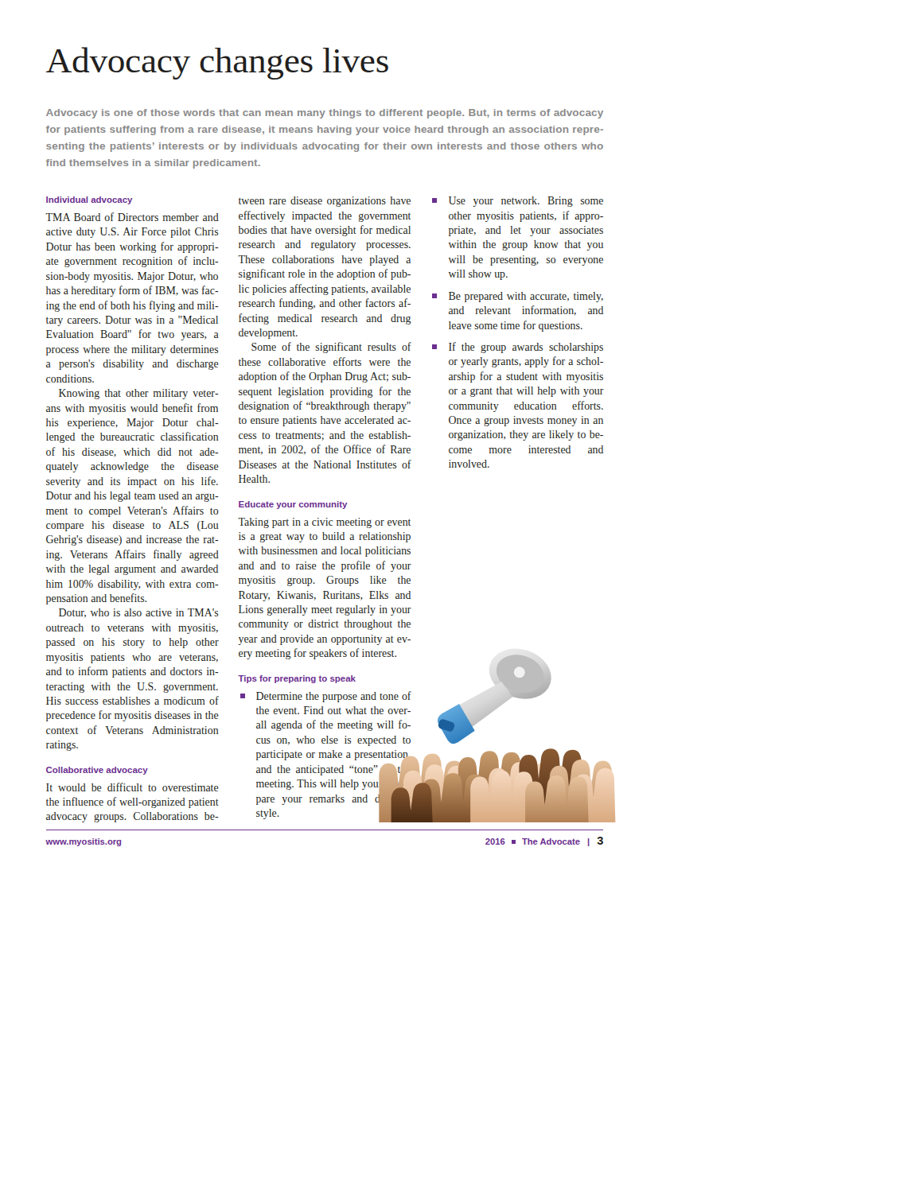Advocacy changes lives
Advocacy is one of those words that can mean many things to different people. But, in terms of advocacy for patients suffering from a rare disease, it means having your voice heard through an association representing the patients’ interests or by individuals advocating for their own interests and those others who find themselves in a similar predicament.
Individual advocacy
TMA Board of Directors member and active duty U.S. Air Force pilot Chris Dotur has been working for appropriate government recognition of inclusion-body myositis. Major Dotur, who has a hereditary form of IBM, was facing the end of both his flying and military careers. Dotur was in a "Medical Evaluation Board" for two years, a process where the military determines a person's disability and discharge conditions.
Knowing that other military veterans with myositis would benefit from his experience, Major Dotur challenged the bureaucratic classification of his disease, which did not adequately acknowledge the disease severity and its impact on his life. Dotur and his legal team used an argument to compel Veteran's Affairs to compare his disease to ALS (Lou Gehrig's disease) and increase the rating. Veterans Affairs finally agreed with the legal argument and awarded him 100% disability, with extra compensation and benefits.
Dotur, who is also active in TMA's outreach to veterans with myositis, passed on his story to help other myositis patients who are veterans, and to inform patients and doctors interacting with the U.S. government. His success establishes a modicum of precedence for myositis diseases in the context of Veterans Administration ratings.
Collaborative advocacy
It would be difficult to overestimate the influence of well-organized patient advocacy groups. Collaborations between rare disease organizations have effectively impacted the government bodies that have oversight for medical research and regulatory processes. These collaborations have played a significant role in the adoption of public policies affecting patients, available research funding, and other factors affecting medical research and drug development.
Some of the significant results of these collaborative efforts were the adoption of the Orphan Drug Act; subsequent legislation providing for the designation of “breakthrough therapy" to ensure patients have accelerated access to treatments; and the establishment, in 2002, of the Office of Rare Diseases at the National Institutes of Health.
Educate your community
Taking part in a civic meeting or event is a great way to build a relationship with businessmen and local politicians and and to raise the profile of your myositis group. Groups like the Rotary, Kiwanis, Ruritans, Elks and Lions generally meet regularly in your community or district throughout the year and provide an opportunity at every meeting for speakers of interest.
Tips for preparing to speak
Determine the purpose and tone of the event. Find out what the overall agenda of the meeting will focus on, who else is expected to participate or make a presentation, and the anticipated “tone” of the meeting. This will help you to prepare your remarks and delivery style.
Use your network. Bring some other myositis patients, if appropriate, and let your associates within the group know that you will be presenting, so everyone will show up.
Be prepared with accurate, timely, and relevant information, and leave some time for questions.
If the group awards scholarships or yearly grants, apply for a scholarship for a student with myositis or a grant that will help with your community education efforts. Once a group invests money in an organization, they are likely to become more interested and involved.
www.myositis.org
2016 The Advocate | 3